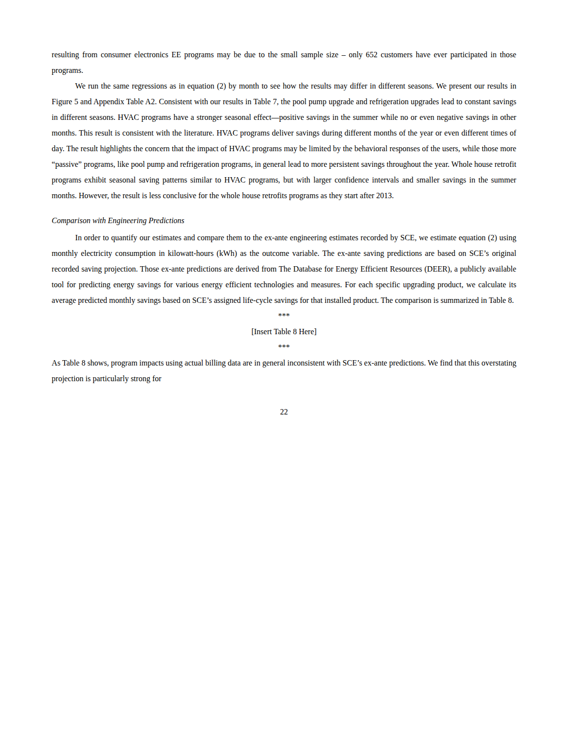resulting from consumer electronics EE programs may be due to the small sample size – only 652 customers have ever participated in those programs.
We run the same regressions as in equation (2) by month to see how the results may differ in different seasons. We present our results in Figure 5 and Appendix Table A2. Consistent with our results in Table 7, the pool pump upgrade and refrigeration upgrades lead to constant savings in different seasons. HVAC programs have a stronger seasonal effect—positive savings in the summer while no or even negative savings in other months. This result is consistent with the literature. HVAC programs deliver savings during different months of the year or even different times of day. The result highlights the concern that the impact of HVAC programs may be limited by the behavioral responses of the users, while those more “passive” programs, like pool pump and refrigeration programs, in general lead to more persistent savings throughout the year. Whole house retrofit programs exhibit seasonal saving patterns similar to HVAC programs, but with larger confidence intervals and smaller savings in the summer months. However, the result is less conclusive for the whole house retrofits programs as they start after 2013.
Comparison with Engineering Predictions
In order to quantify our estimates and compare them to the ex-ante engineering estimates recorded by SCE, we estimate equation (2) using monthly electricity consumption in kilowatt-hours (kWh) as the outcome variable. The ex-ante saving predictions are based on SCE’s original recorded saving projection. Those ex-ante predictions are derived from The Database for Energy Efficient Resources (DEER), a publicly available tool for predicting energy savings for various energy efficient technologies and measures. For each specific upgrading product, we calculate its average predicted monthly savings based on SCE’s assigned life-cycle savings for that installed product. The comparison is summarized in Table 8.
***
[Insert Table 8 Here]
***
As Table 8 shows, program impacts using actual billing data are in general inconsistent with SCE’s ex-ante predictions. We find that this overstating projection is particularly strong for
22